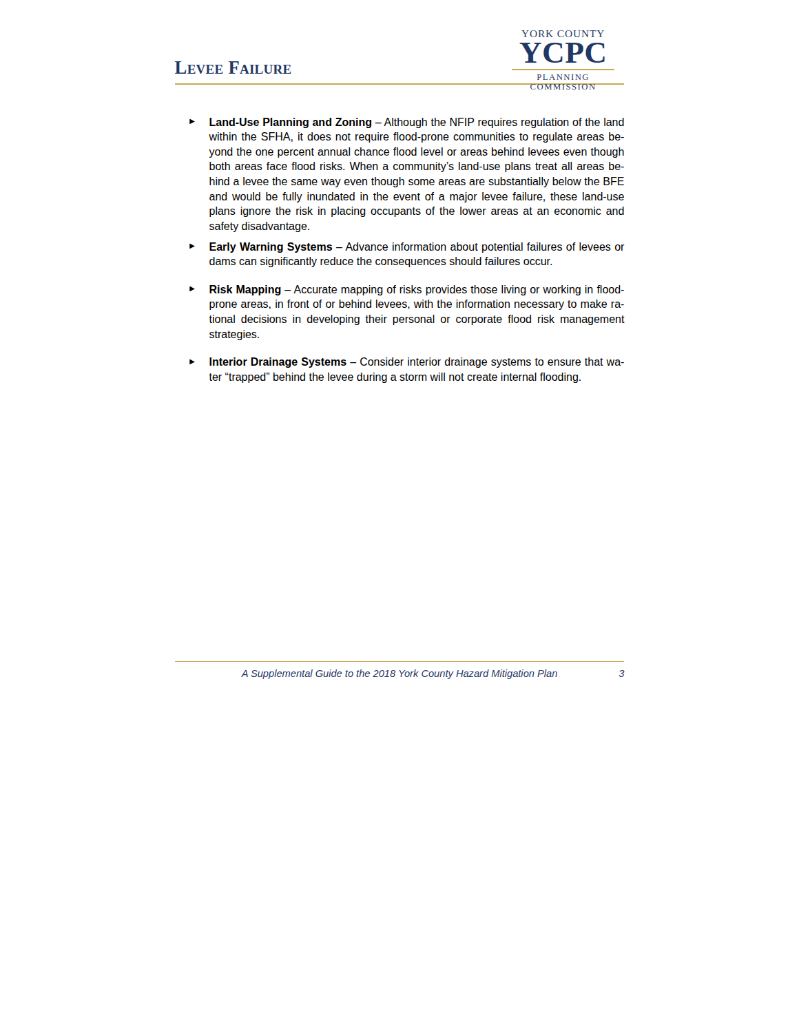YORK COUNTY YCPC
PLANNING COMMISSION
Levee Failure
Land-Use Planning and Zoning – Although the NFIP requires regulation of the land within the SFHA, it does not require flood-prone communities to regulate areas beyond the one percent annual chance flood level or areas behind levees even though both areas face flood risks. When a community’s land-use plans treat all areas behind a levee the same way even though some areas are substantially below the BFE and would be fully inundated in the event of a major levee failure, these land-use plans ignore the risk in placing occupants of the lower areas at an economic and safety disadvantage.
Early Warning Systems – Advance information about potential failures of levees or dams can significantly reduce the consequences should failures occur.
Risk Mapping – Accurate mapping of risks provides those living or working in flood-prone areas, in front of or behind levees, with the information necessary to make rational decisions in developing their personal or corporate flood risk management strategies.
Interior Drainage Systems – Consider interior drainage systems to ensure that water “trapped” behind the levee during a storm will not create internal flooding.
A Supplemental Guide to the 2018 York County Hazard Mitigation Plan
3